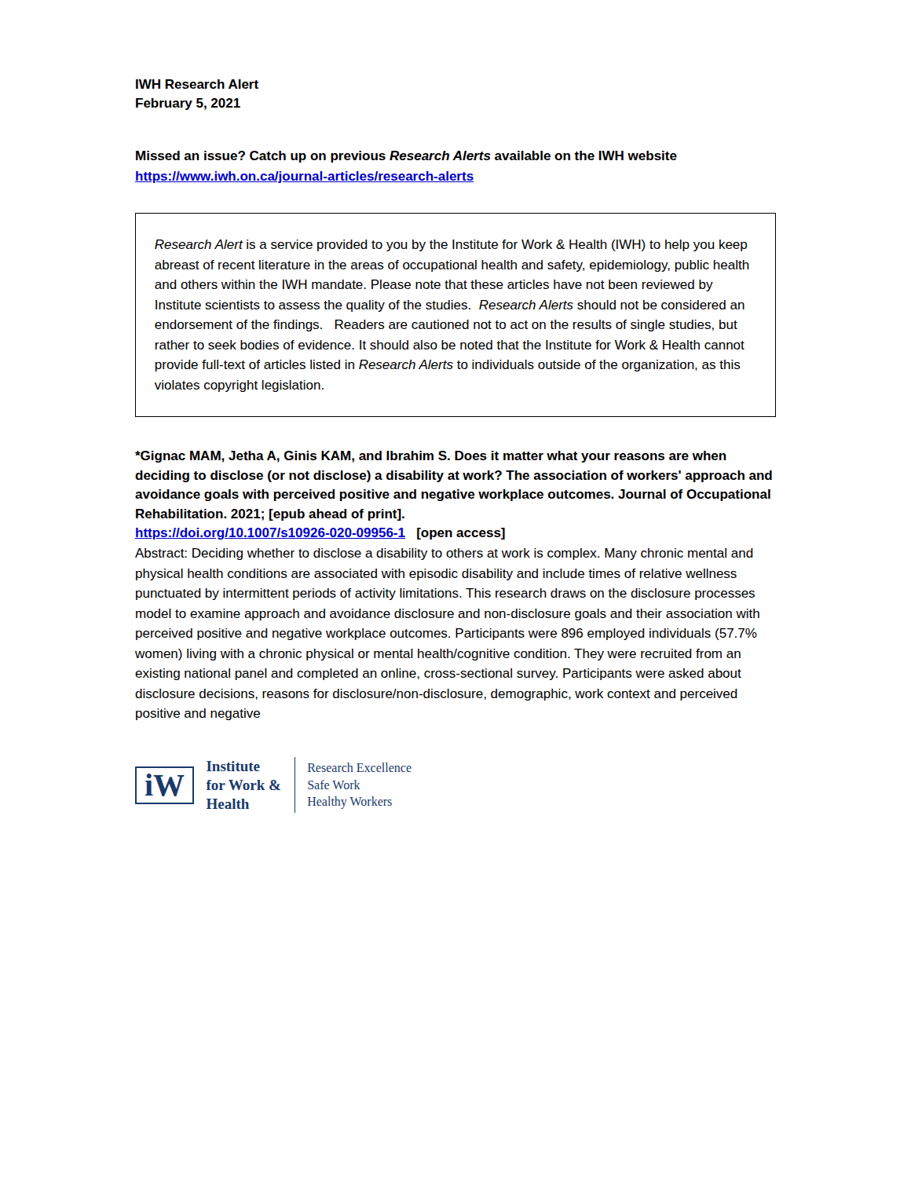IWH Research Alert
February 5, 2021
Missed an issue? Catch up on previous Research Alerts available on the IWH website https://www.iwh.on.ca/journal-articles/research-alerts
Research Alert is a service provided to you by the Institute for Work & Health (IWH) to help you keep abreast of recent literature in the areas of occupational health and safety, epidemiology, public health and others within the IWH mandate. Please note that these articles have not been reviewed by Institute scientists to assess the quality of the studies. Research Alerts should not be considered an endorsement of the findings. Readers are cautioned not to act on the results of single studies, but rather to seek bodies of evidence. It should also be noted that the Institute for Work & Health cannot provide full-text of articles listed in Research Alerts to individuals outside of the organization, as this violates copyright legislation.
*Gignac MAM, Jetha A, Ginis KAM, and Ibrahim S. Does it matter what your reasons are when deciding to disclose (or not disclose) a disability at work? The association of workers' approach and avoidance goals with perceived positive and negative workplace outcomes. Journal of Occupational Rehabilitation. 2021; [epub ahead of print].
https://doi.org/10.1007/s10926-020-09956-1 [open access]
Abstract: Deciding whether to disclose a disability to others at work is complex. Many chronic mental and physical health conditions are associated with episodic disability and include times of relative wellness punctuated by intermittent periods of activity limitations. This research draws on the disclosure processes model to examine approach and avoidance disclosure and non-disclosure goals and their association with perceived positive and negative workplace outcomes. Participants were 896 employed individuals (57.7% women) living with a chronic physical or mental health/cognitive condition. They were recruited from an existing national panel and completed an online, cross-sectional survey. Participants were asked about disclosure decisions, reasons for disclosure/non-disclosure, demographic, work context and perceived positive and negative
iW Institute
for Work &
Health Research Excellence
Safe Work
Healthy Workers